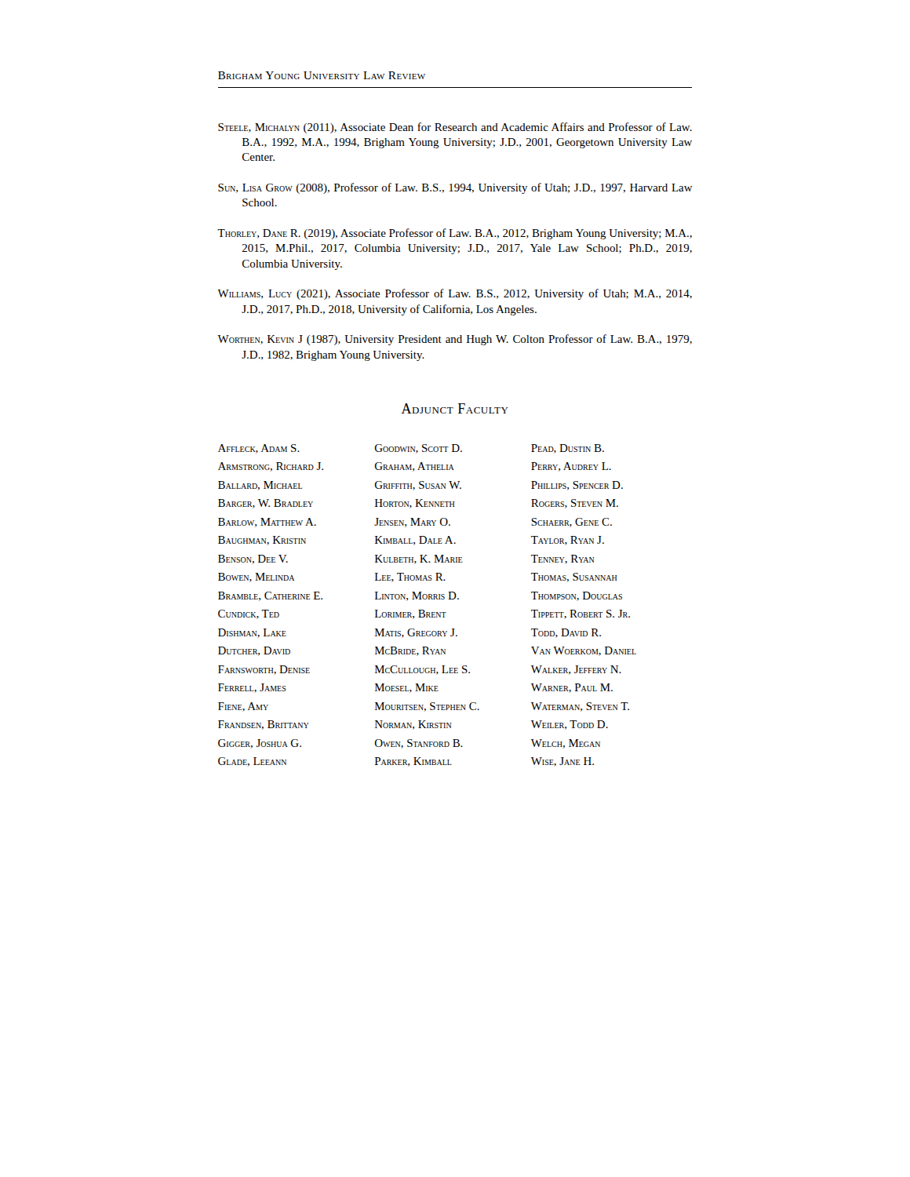Brigham Young University Law Review
Steele, Michalyn (2011), Associate Dean for Research and Academic Affairs and Professor of Law. B.A., 1992, M.A., 1994, Brigham Young University; J.D., 2001, Georgetown University Law Center.
Sun, Lisa Grow (2008), Professor of Law. B.S., 1994, University of Utah; J.D., 1997, Harvard Law School.
Thorley, Dane R. (2019), Associate Professor of Law. B.A., 2012, Brigham Young University; M.A., 2015, M.Phil., 2017, Columbia University; J.D., 2017, Yale Law School; Ph.D., 2019, Columbia University.
Williams, Lucy (2021), Associate Professor of Law. B.S., 2012, University of Utah; M.A., 2014, J.D., 2017, Ph.D., 2018, University of California, Los Angeles.
Worthen, Kevin J (1987), University President and Hugh W. Colton Professor of Law. B.A., 1979, J.D., 1982, Brigham Young University.
Adjunct Faculty
| Affleck, Adam S. | Goodwin, Scott D. | Pead, Dustin B. |
| Armstrong, Richard J. | Graham, Athelia | Perry, Audrey L. |
| Ballard, Michael | Griffith, Susan W. | Phillips, Spencer D. |
| Barger, W. Bradley | Horton, Kenneth | Rogers, Steven M. |
| Barlow, Matthew A. | Jensen, Mary O. | Schaerr, Gene C. |
| Baughman, Kristin | Kimball, Dale A. | Taylor, Ryan J. |
| Benson, Dee V. | Kulbeth, K. Marie | Tenney, Ryan |
| Bowen, Melinda | Lee, Thomas R. | Thomas, Susannah |
| Bramble, Catherine E. | Linton, Morris D. | Thompson, Douglas |
| Cundick, Ted | Lorimer, Brent | Tippett, Robert S. Jr. |
| Dishman, Lake | Matis, Gregory J. | Todd, David R. |
| Dutcher, David | McBride, Ryan | Van Woerkom, Daniel |
| Farnsworth, Denise | McCullough, Lee S. | Walker, Jeffery N. |
| Ferrell, James | Moesel, Mike | Warner, Paul M. |
| Fiene, Amy | Mouritsen, Stephen C. | Waterman, Steven T. |
| Frandsen, Brittany | Norman, Kirstin | Weiler, Todd D. |
| Gigger, Joshua G. | Owen, Stanford B. | Welch, Megan |
| Glade, Leeann | Parker, Kimball | Wise, Jane H. |